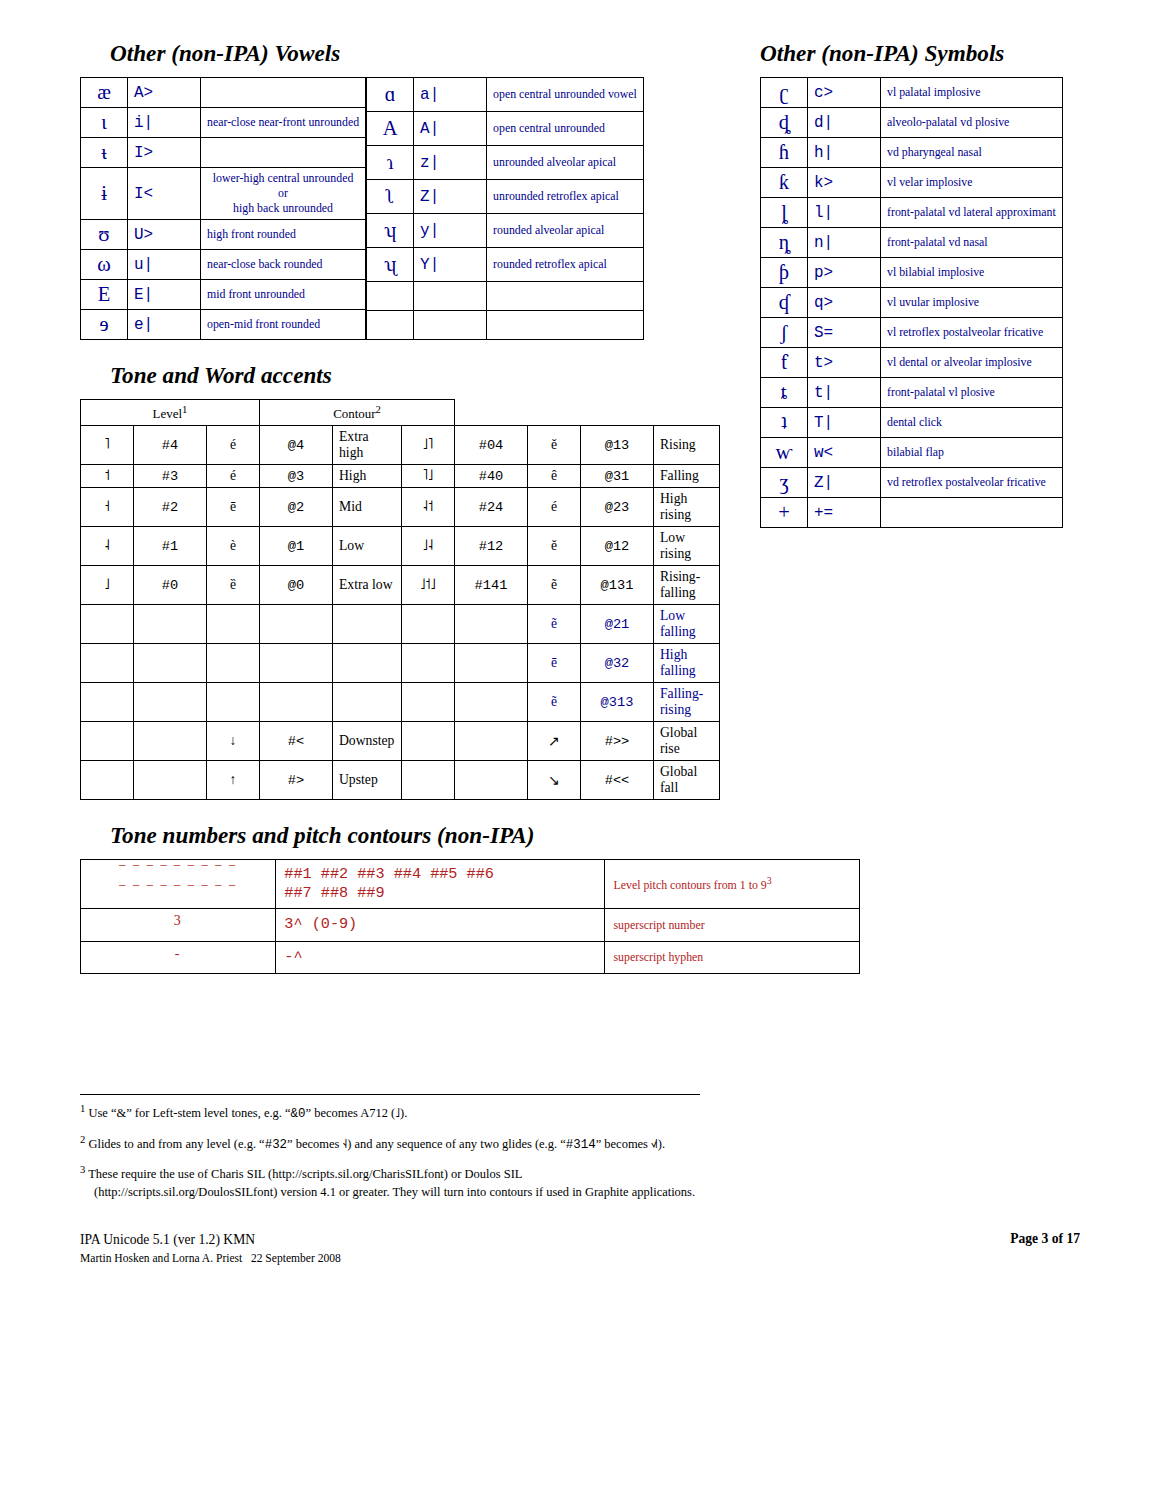Other (non-IPA) Vowels
| æ | A> | |
| ɩ | i/ | near-close near-front unrounded |
| ᵼ | I> | |
| ɨ | I< | lower-high central unrounded or high back unrounded |
| ʊ | U> | high front rounded |
| ω | u/ | near-close back rounded |
| E | E/ | mid front unrounded |
| ɘ | e/ | open-mid front rounded |
| ɑ | a/ | open central unrounded vowel |
| A | A/ | open central unrounded |
| ɿ | z/ | unrounded alveolar apical |
| ʅ | Z/ | unrounded retroflex apical |
| ʮ | y/ | rounded alveolar apical |
| ʯ | Y/ | rounded retroflex apical |
Tone and Word accents
| Level 1 | Contour 2 |
| --- | --- |
| ˥ | #4 | é | @4 | Extra high | ˩˥ | #04 | ě | @13 | Rising |
| ˦ | #3 | é | @3 | High | ˥˩ | #40 | ê | @31 | Falling |
| ˧ | #2 | ē | @2 | Mid | ˨˦ | #24 | é | @23 | High rising |
| ˨ | #1 | è | @1 | Low | ˩˨ | #12 | ě | @12 | Low rising |
| ˩ | #0 | ȅ | @0 | Extra low | ˩˦˩ | #141 | ẽ | @131 | Rising-falling |
| | | | | | | | ẽ | @21 | Low falling |
| | | | | | | | ē | @32 | High falling |
| | | | | | | | ẽ | @313 | Falling-rising |
| | | ↓ | #< | Downstep | | | ↗ | #>> | Global rise |
| | | ↑ | #> | Upstep | | | ↘ | #<< | Global fall |
Other (non-IPA) Symbols
| ʗ | c> | vl palatal implosive |
| ȡ | d/ | alveolo-palatal vd plosive |
| ɦ | h/ | vd pharyngeal nasal |
| ƙ | k> | vl velar implosive |
| ȴ | l/ | front-palatal vd lateral approximant |
| ȵ | n/ | front-palatal vd nasal |
| ƥ | p> | vl bilabial implosive |
| ʠ | q> | vl uvular implosive |
| ʃ | S= | vl retroflex postalveolar fricative |
| ƭ | t> | vl dental or alveolar implosive |
| ȶ | t/ | front-palatal vl plosive |
| ʇ | T/ | dental click |
| ⱳ | w< | bilabial flap |
| ʒ | Z/ | vd retroflex postalveolar fricative |
| + | += | |
Tone numbers and pitch contours (non-IPA)
| ‾ ‾ ‾ ‾ ‾ ‾ ‾ ‾ ‾ ‾ ‾ ‾ ‾ ‾ ‾ ‾ ‾ ‾ | ##1 ##2 ##3 ##4 ##5 ##6 ##7 ##8 ##9 | Level pitch contours from 1 to 9 3 |
| 3 | 3^ (0-9) | superscript number |
| - | -^ | superscript hyphen |
1 Use “&” for Left-stem level tones, e.g. “&0” becomes A712 (˩).
2 Glides to and from any level (e.g. “#32” becomes ˧˨) and any sequence of any two glides (e.g. “#314” becomes ˧˩˦).
3 These require the use of Charis SIL (http://scripts.sil.org/CharisSILfont) or Doulos SIL (http://scripts.sil.org/DoulosSILfont) version 4.1 or greater. They will turn into contours if used in Graphite applications.
IPA Unicode 5.1 (ver 1.2) KMN
Martin Hosken and Lorna A. Priest 22 September 2008
Page 3 of 17